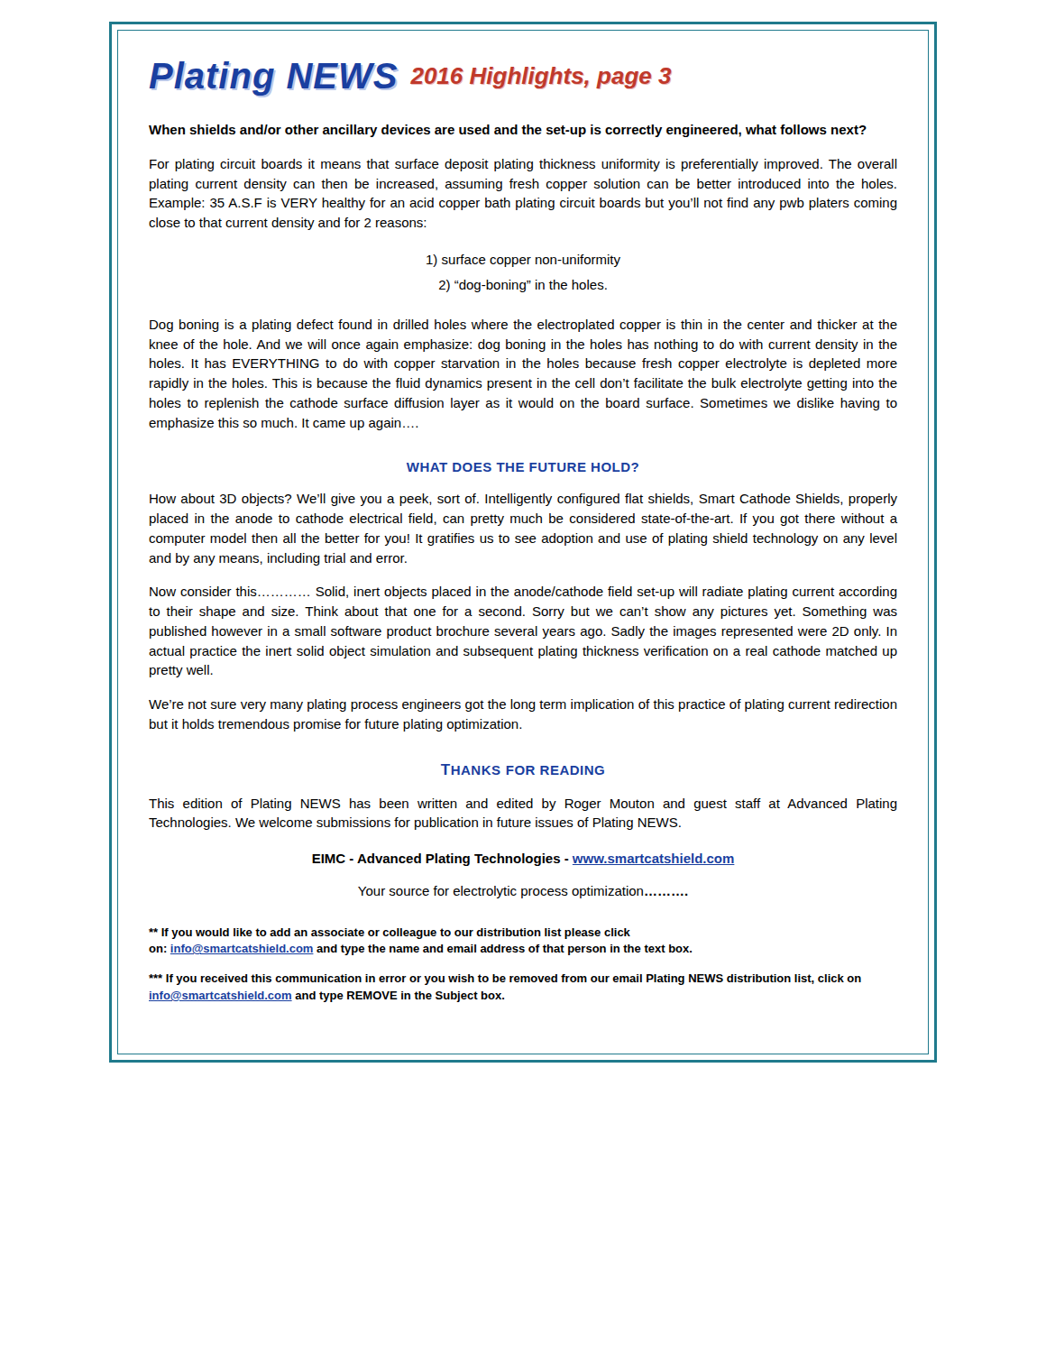Plating NEWS 2016 Highlights, page 3
When shields and/or other ancillary devices are used and the set-up is correctly engineered, what follows next?
For plating circuit boards it means that surface deposit plating thickness uniformity is preferentially improved. The overall plating current density can then be increased, assuming fresh copper solution can be better introduced into the holes. Example: 35 A.S.F is VERY healthy for an acid copper bath plating circuit boards but you’ll not find any pwb platers coming close to that current density and for 2 reasons:
1) surface copper non-uniformity
2) “dog-boning” in the holes.
Dog boning is a plating defect found in drilled holes where the electroplated copper is thin in the center and thicker at the knee of the hole. And we will once again emphasize: dog boning in the holes has nothing to do with current density in the holes. It has EVERYTHING to do with copper starvation in the holes because fresh copper electrolyte is depleted more rapidly in the holes. This is because the fluid dynamics present in the cell don’t facilitate the bulk electrolyte getting into the holes to replenish the cathode surface diffusion layer as it would on the board surface. Sometimes we dislike having to emphasize this so much. It came up again….
WHAT DOES THE FUTURE HOLD?
How about 3D objects? We’ll give you a peek, sort of. Intelligently configured flat shields, Smart Cathode Shields, properly placed in the anode to cathode electrical field, can pretty much be considered state-of-the-art. If you got there without a computer model then all the better for you! It gratifies us to see adoption and use of plating shield technology on any level and by any means, including trial and error.
Now consider this………… Solid, inert objects placed in the anode/cathode field set-up will radiate plating current according to their shape and size. Think about that one for a second. Sorry but we can’t show any pictures yet. Something was published however in a small software product brochure several years ago. Sadly the images represented were 2D only. In actual practice the inert solid object simulation and subsequent plating thickness verification on a real cathode matched up pretty well.
We’re not sure very many plating process engineers got the long term implication of this practice of plating current redirection but it holds tremendous promise for future plating optimization.
THANKS FOR READING
This edition of Plating NEWS has been written and edited by Roger Mouton and guest staff at Advanced Plating Technologies. We welcome submissions for publication in future issues of Plating NEWS.
EIMC - Advanced Plating Technologies - www.smartcatshield.com
Your source for electrolytic process optimization……….
** If you would like to add an associate or colleague to our distribution list please click
on: info@smartcatshield.com and type the name and email address of that person in the text box.
*** If you received this communication in error or you wish to be removed from our email Plating NEWS distribution list, click on info@smartcatshield.com and type REMOVE in the Subject box.